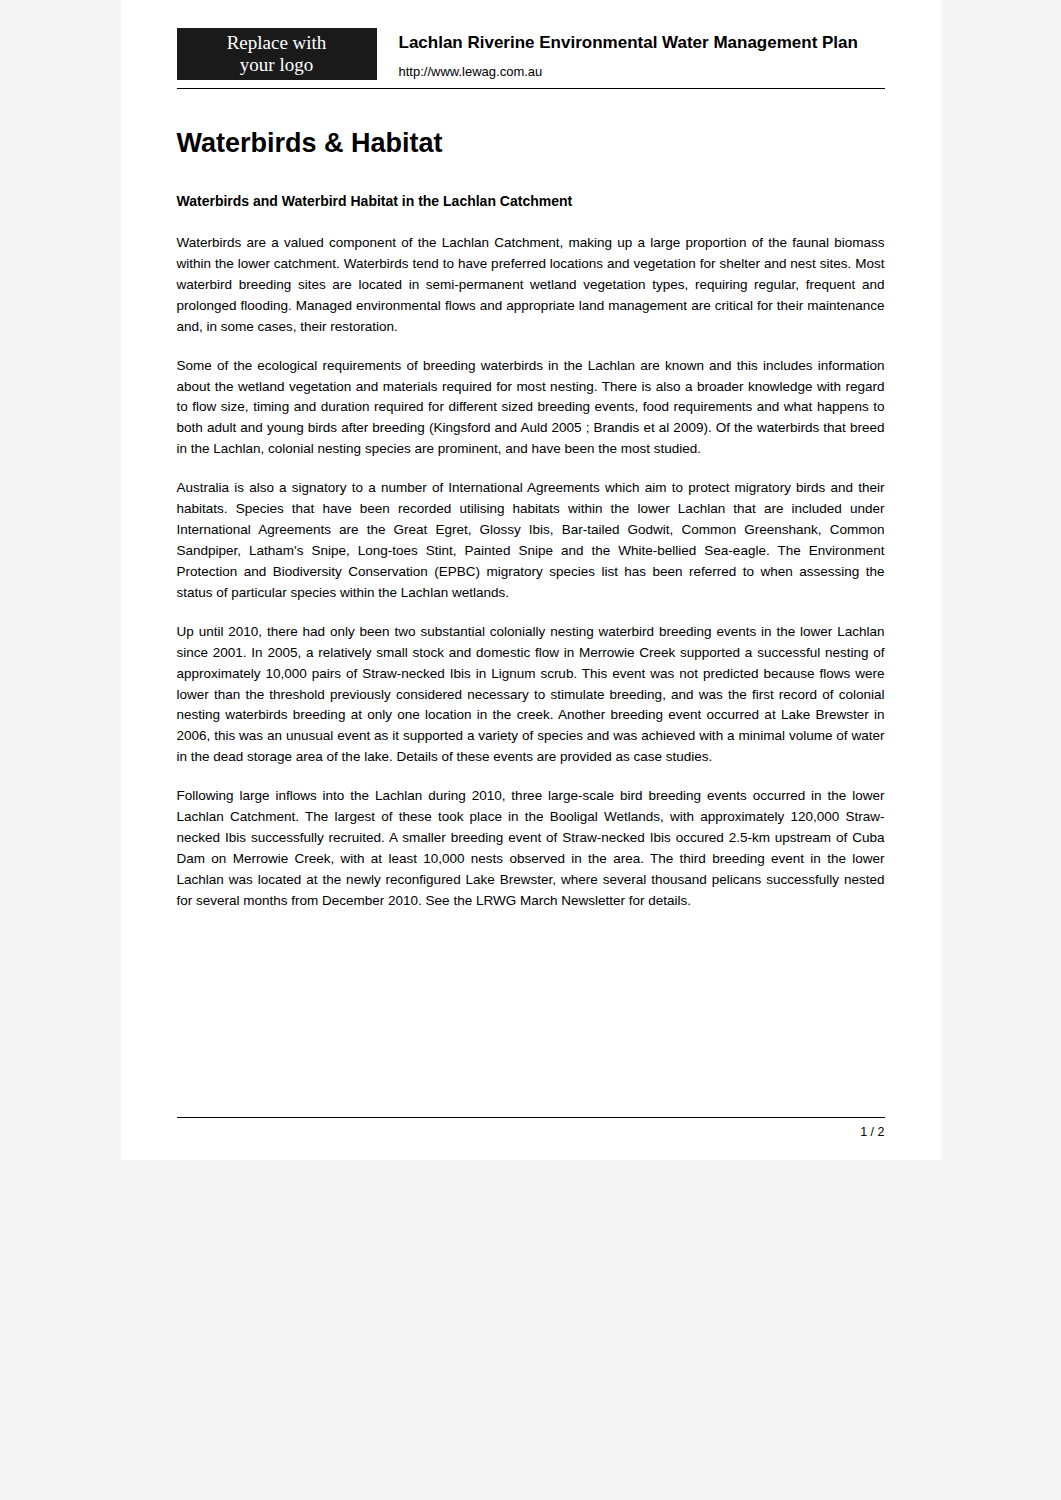Replace with your logo
Lachlan Riverine Environmental Water Management Plan
http://www.lewag.com.au
Waterbirds & Habitat
Waterbirds and Waterbird Habitat in the Lachlan Catchment
Waterbirds are a valued component of the Lachlan Catchment, making up a large proportion of the faunal biomass within the lower catchment. Waterbirds tend to have preferred locations and vegetation for shelter and nest sites. Most waterbird breeding sites are located in semi-permanent wetland vegetation types, requiring regular, frequent and prolonged flooding. Managed environmental flows and appropriate land management are critical for their maintenance and, in some cases, their restoration.
Some of the ecological requirements of breeding waterbirds in the Lachlan are known and this includes information about the wetland vegetation and materials required for most nesting. There is also a broader knowledge with regard to flow size, timing and duration required for different sized breeding events, food requirements and what happens to both adult and young birds after breeding (Kingsford and Auld 2005 ; Brandis et al 2009). Of the waterbirds that breed in the Lachlan, colonial nesting species are prominent, and have been the most studied.
Australia is also a signatory to a number of International Agreements which aim to protect migratory birds and their habitats. Species that have been recorded utilising habitats within the lower Lachlan that are included under International Agreements are the Great Egret, Glossy Ibis, Bar-tailed Godwit, Common Greenshank, Common Sandpiper, Latham's Snipe, Long-toes Stint, Painted Snipe and the White-bellied Sea-eagle. The Environment Protection and Biodiversity Conservation (EPBC) migratory species list has been referred to when assessing the status of particular species within the Lachlan wetlands.
Up until 2010, there had only been two substantial colonially nesting waterbird breeding events in the lower Lachlan since 2001. In 2005, a relatively small stock and domestic flow in Merrowie Creek supported a successful nesting of approximately 10,000 pairs of Straw-necked Ibis in Lignum scrub. This event was not predicted because flows were lower than the threshold previously considered necessary to stimulate breeding, and was the first record of colonial nesting waterbirds breeding at only one location in the creek. Another breeding event occurred at Lake Brewster in 2006, this was an unusual event as it supported a variety of species and was achieved with a minimal volume of water in the dead storage area of the lake. Details of these events are provided as case studies.
Following large inflows into the Lachlan during 2010, three large-scale bird breeding events occurred in the lower Lachlan Catchment. The largest of these took place in the Booligal Wetlands, with approximately 120,000 Straw-necked Ibis successfully recruited. A smaller breeding event of Straw-necked Ibis occured 2.5-km upstream of Cuba Dam on Merrowie Creek, with at least 10,000 nests observed in the area. The third breeding event in the lower Lachlan was located at the newly reconfigured Lake Brewster, where several thousand pelicans successfully nested for several months from December 2010. See the LRWG March Newsletter for details.
1 / 2